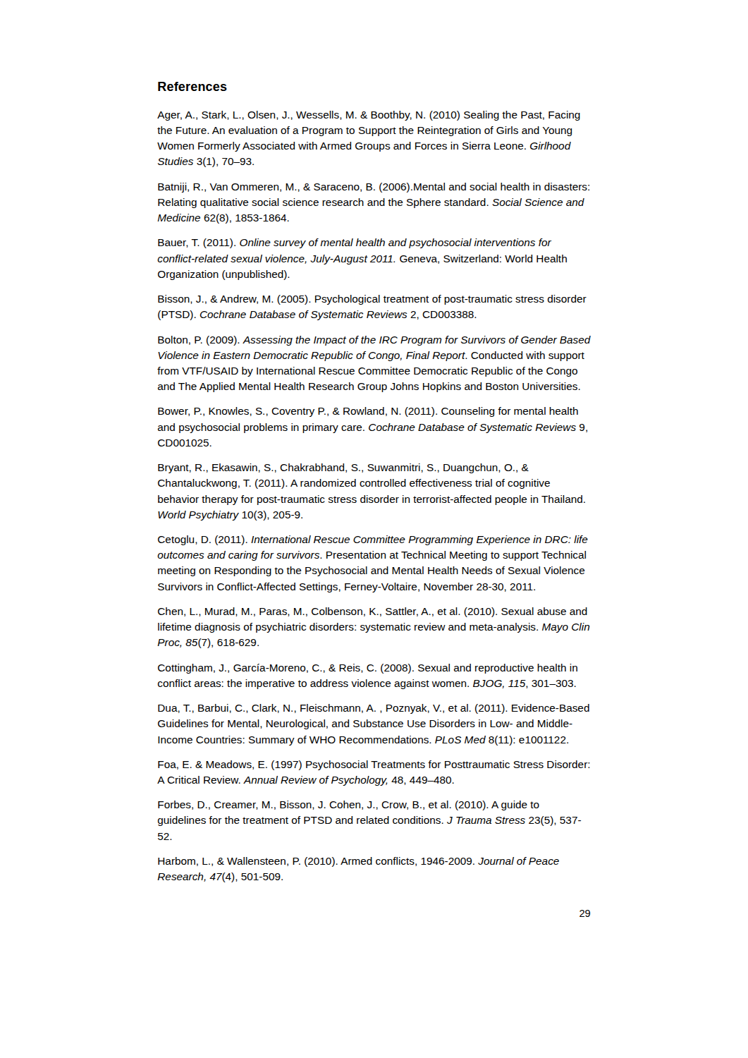References
Ager, A., Stark, L., Olsen, J., Wessells, M. & Boothby, N. (2010) Sealing the Past, Facing the Future. An evaluation of a Program to Support the Reintegration of Girls and Young Women Formerly Associated with Armed Groups and Forces in Sierra Leone. Girlhood Studies 3(1), 70–93.
Batniji, R., Van Ommeren, M., & Saraceno, B. (2006).Mental and social health in disasters: Relating qualitative social science research and the Sphere standard. Social Science and Medicine 62(8), 1853-1864.
Bauer, T. (2011). Online survey of mental health and psychosocial interventions for conflict-related sexual violence, July-August 2011. Geneva, Switzerland: World Health Organization (unpublished).
Bisson, J., & Andrew, M. (2005). Psychological treatment of post-traumatic stress disorder (PTSD). Cochrane Database of Systematic Reviews 2, CD003388.
Bolton, P. (2009). Assessing the Impact of the IRC Program for Survivors of Gender Based Violence in Eastern Democratic Republic of Congo, Final Report. Conducted with support from VTF/USAID by International Rescue Committee Democratic Republic of the Congo and The Applied Mental Health Research Group Johns Hopkins and Boston Universities.
Bower, P., Knowles, S., Coventry P., & Rowland, N. (2011). Counseling for mental health and psychosocial problems in primary care. Cochrane Database of Systematic Reviews 9, CD001025.
Bryant, R., Ekasawin, S., Chakrabhand, S., Suwanmitri, S., Duangchun, O., & Chantaluckwong, T. (2011). A randomized controlled effectiveness trial of cognitive behavior therapy for post-traumatic stress disorder in terrorist-affected people in Thailand. World Psychiatry 10(3), 205-9.
Cetoglu, D. (2011). International Rescue Committee Programming Experience in DRC: life outcomes and caring for survivors. Presentation at Technical Meeting to support Technical meeting on Responding to the Psychosocial and Mental Health Needs of Sexual Violence Survivors in Conflict-Affected Settings, Ferney-Voltaire, November 28-30, 2011.
Chen, L., Murad, M., Paras, M., Colbenson, K., Sattler, A., et al. (2010). Sexual abuse and lifetime diagnosis of psychiatric disorders: systematic review and meta-analysis. Mayo Clin Proc, 85(7), 618-629.
Cottingham, J., García-Moreno, C., & Reis, C. (2008). Sexual and reproductive health in conflict areas: the imperative to address violence against women. BJOG, 115, 301–303.
Dua, T., Barbui, C., Clark, N., Fleischmann, A. , Poznyak, V., et al. (2011). Evidence-Based Guidelines for Mental, Neurological, and Substance Use Disorders in Low- and Middle-Income Countries: Summary of WHO Recommendations. PLoS Med 8(11): e1001122.
Foa, E. & Meadows, E. (1997) Psychosocial Treatments for Posttraumatic Stress Disorder: A Critical Review. Annual Review of Psychology, 48, 449–480.
Forbes, D., Creamer, M., Bisson, J. Cohen, J., Crow, B., et al. (2010). A guide to guidelines for the treatment of PTSD and related conditions. J Trauma Stress 23(5), 537-52.
Harbom, L., & Wallensteen, P. (2010). Armed conflicts, 1946-2009. Journal of Peace Research, 47(4), 501-509.
29